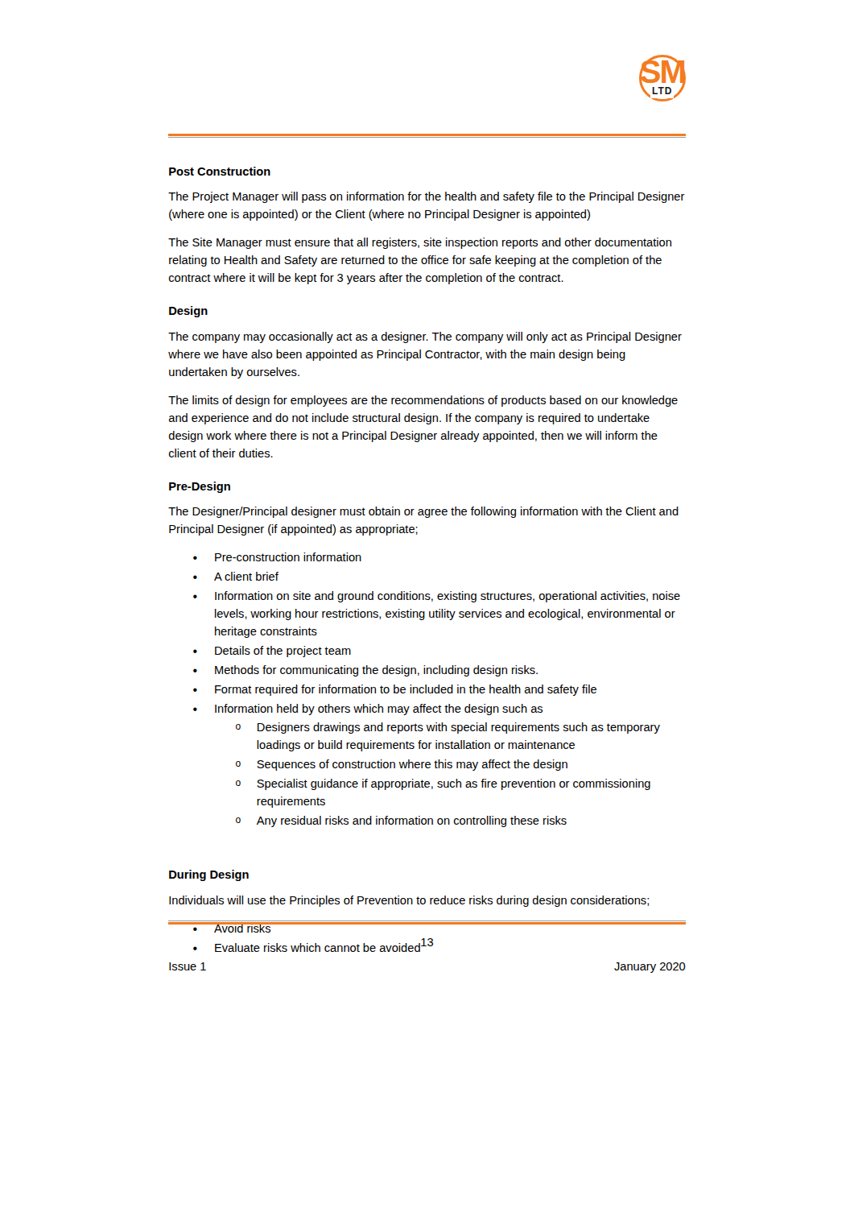SM
LTD
Post Construction
The Project Manager will pass on information for the health and safety file to the Principal Designer (where one is appointed) or the Client (where no Principal Designer is appointed)
The Site Manager must ensure that all registers, site inspection reports and other documentation relating to Health and Safety are returned to the office for safe keeping at the completion of the contract where it will be kept for 3 years after the completion of the contract.
Design
The company may occasionally act as a designer. The company will only act as Principal Designer where we have also been appointed as Principal Contractor, with the main design being undertaken by ourselves.
The limits of design for employees are the recommendations of products based on our knowledge and experience and do not include structural design. If the company is required to undertake design work where there is not a Principal Designer already appointed, then we will inform the client of their duties.
Pre-Design
The Designer/Principal designer must obtain or agree the following information with the Client and Principal Designer (if appointed) as appropriate;
Pre-construction information
A client brief
Information on site and ground conditions, existing structures, operational activities, noise levels, working hour restrictions, existing utility services and ecological, environmental or heritage constraints
Details of the project team
Methods for communicating the design, including design risks.
Format required for information to be included in the health and safety file
Information held by others which may affect the design such as
Designers drawings and reports with special requirements such as temporary loadings or build requirements for installation or maintenance
Sequences of construction where this may affect the design
Specialist guidance if appropriate, such as fire prevention or commissioning requirements
Any residual risks and information on controlling these risks
During Design
Individuals will use the Principles of Prevention to reduce risks during design considerations;
Avoid risks
Evaluate risks which cannot be avoided
13
Issue 1 January 2020